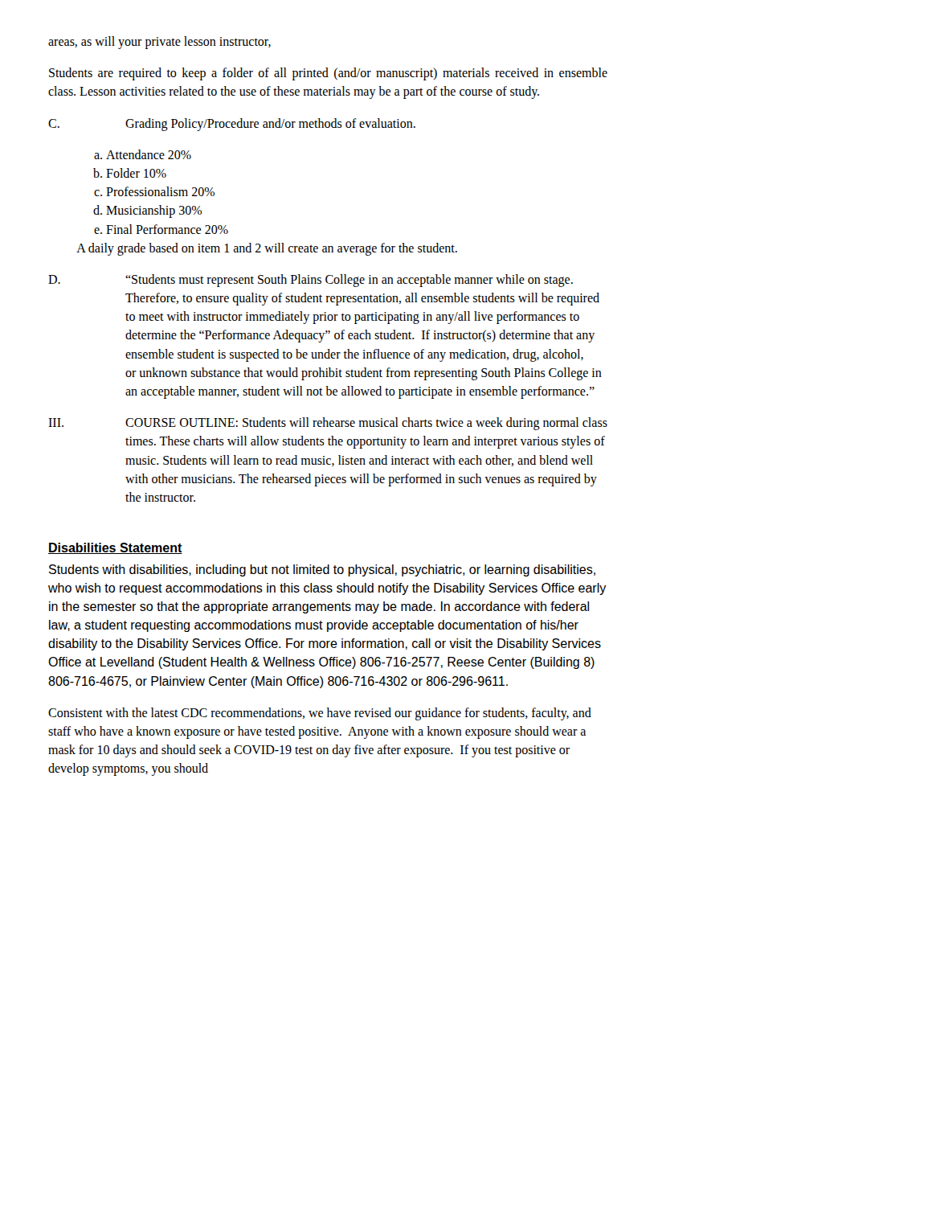areas, as will your private lesson instructor,
Students are required to keep a folder of all printed (and/or manuscript) materials received in ensemble class. Lesson activities related to the use of these materials may be a part of the course of study.
| C. | Grading Policy/Procedure and/or methods of evaluation. |
Attendance 20%
Folder 10%
Professionalism 20%
Musicianship 30%
Final Performance 20%
A daily grade based on item 1 and 2 will create an average for the student.
| D. | “Students must represent South Plains College in an acceptable manner while on stage. Therefore, to ensure quality of student representation, all ensemble students will be required to meet with instructor immediately prior to participating in any/all live performances to determine the “Performance Adequacy” of each student. If instructor(s) determine that any ensemble student is suspected to be under the influence of any medication, drug, alcohol, or unknown substance that would prohibit student from representing South Plains College in an acceptable manner, student will not be allowed to participate in ensemble performance.” |
| III. | COURSE OUTLINE: Students will rehearse musical charts twice a week during normal class times. These charts will allow students the opportunity to learn and interpret various styles of music. Students will learn to read music, listen and interact with each other, and blend well with other musicians. The rehearsed pieces will be performed in such venues as required by the instructor. |
Disabilities Statement
Students with disabilities, including but not limited to physical, psychiatric, or learning disabilities, who wish to request accommodations in this class should notify the Disability Services Office early in the semester so that the appropriate arrangements may be made. In accordance with federal law, a student requesting accommodations must provide acceptable documentation of his/her disability to the Disability Services Office. For more information, call or visit the Disability Services Office at Levelland (Student Health & Wellness Office) 806-716-2577, Reese Center (Building 8) 806-716-4675, or Plainview Center (Main Office) 806-716-4302 or 806-296-9611.
Consistent with the latest CDC recommendations, we have revised our guidance for students, faculty, and staff who have a known exposure or have tested positive. Anyone with a known exposure should wear a mask for 10 days and should seek a COVID-19 test on day five after exposure. If you test positive or develop symptoms, you should